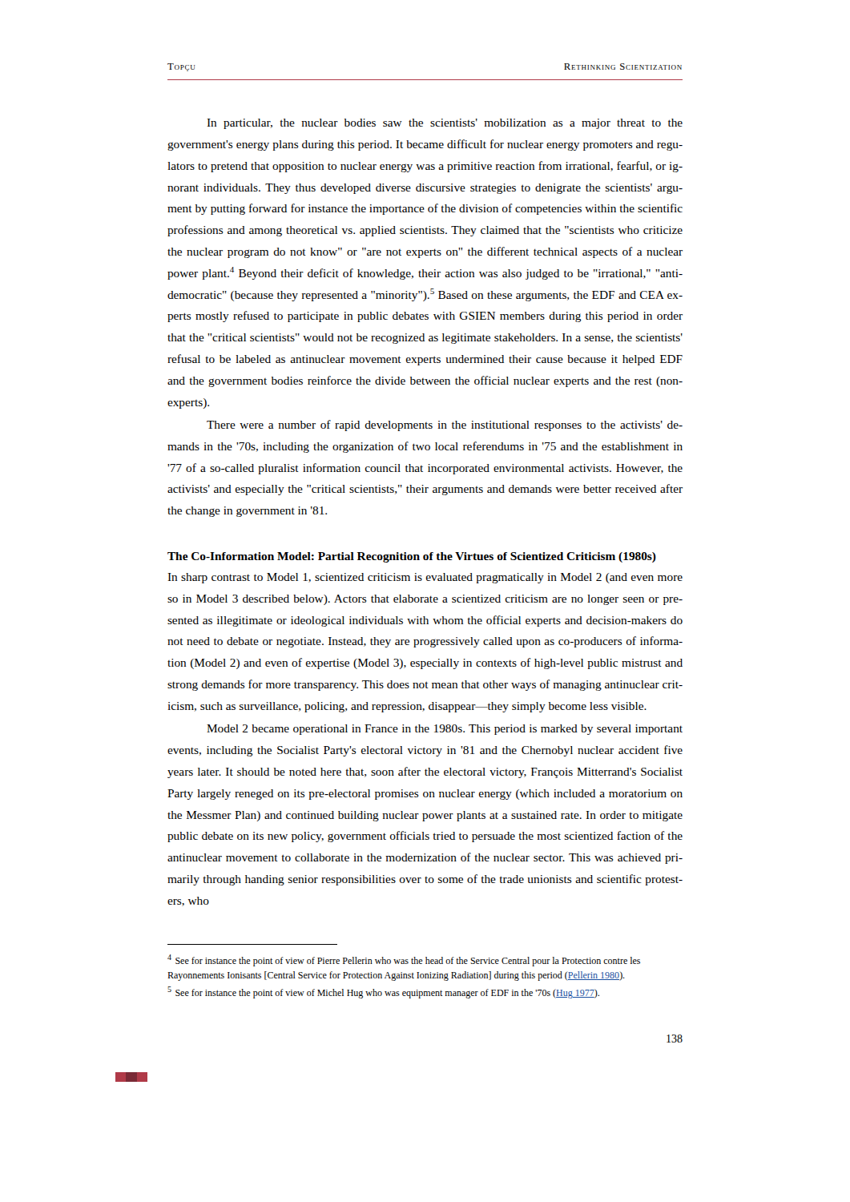Topçu Rethinking Scientization
In particular, the nuclear bodies saw the scientists' mobilization as a major threat to the government's energy plans during this period. It became difficult for nuclear energy promoters and regulators to pretend that opposition to nuclear energy was a primitive reaction from irrational, fearful, or ignorant individuals. They thus developed diverse discursive strategies to denigrate the scientists' argument by putting forward for instance the importance of the division of competencies within the scientific professions and among theoretical vs. applied scientists. They claimed that the "scientists who criticize the nuclear program do not know" or "are not experts on" the different technical aspects of a nuclear power plant.4 Beyond their deficit of knowledge, their action was also judged to be "irrational," "anti-democratic" (because they represented a "minority").5 Based on these arguments, the EDF and CEA experts mostly refused to participate in public debates with GSIEN members during this period in order that the "critical scientists" would not be recognized as legitimate stakeholders. In a sense, the scientists' refusal to be labeled as antinuclear movement experts undermined their cause because it helped EDF and the government bodies reinforce the divide between the official nuclear experts and the rest (non-experts).
There were a number of rapid developments in the institutional responses to the activists' demands in the '70s, including the organization of two local referendums in '75 and the establishment in '77 of a so-called pluralist information council that incorporated environmental activists. However, the activists' and especially the "critical scientists," their arguments and demands were better received after the change in government in '81.
The Co-Information Model: Partial Recognition of the Virtues of Scientized Criticism (1980s)
In sharp contrast to Model 1, scientized criticism is evaluated pragmatically in Model 2 (and even more so in Model 3 described below). Actors that elaborate a scientized criticism are no longer seen or presented as illegitimate or ideological individuals with whom the official experts and decision-makers do not need to debate or negotiate. Instead, they are progressively called upon as co-producers of information (Model 2) and even of expertise (Model 3), especially in contexts of high-level public mistrust and strong demands for more transparency. This does not mean that other ways of managing antinuclear criticism, such as surveillance, policing, and repression, disappear—they simply become less visible.
Model 2 became operational in France in the 1980s. This period is marked by several important events, including the Socialist Party's electoral victory in '81 and the Chernobyl nuclear accident five years later. It should be noted here that, soon after the electoral victory, François Mitterrand's Socialist Party largely reneged on its pre-electoral promises on nuclear energy (which included a moratorium on the Messmer Plan) and continued building nuclear power plants at a sustained rate. In order to mitigate public debate on its new policy, government officials tried to persuade the most scientized faction of the antinuclear movement to collaborate in the modernization of the nuclear sector. This was achieved primarily through handing senior responsibilities over to some of the trade unionists and scientific protesters, who
4 See for instance the point of view of Pierre Pellerin who was the head of the Service Central pour la Protection contre les Rayonnements Ionisants [Central Service for Protection Against Ionizing Radiation] during this period (Pellerin 1980).
5 See for instance the point of view of Michel Hug who was equipment manager of EDF in the '70s (Hug 1977).
138